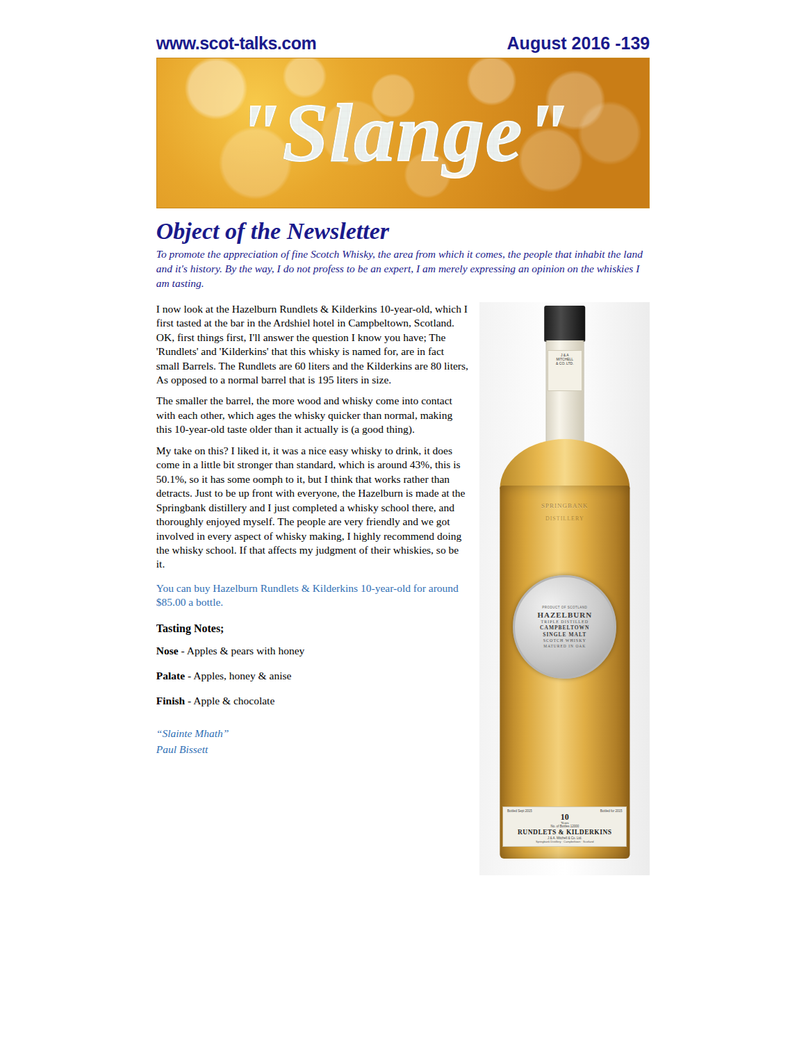www.scot-talks.com
August 2016 -139
"Slange"
Object of the Newsletter
To promote the appreciation of fine Scotch Whisky, the area from which it comes, the people that inhabit the land and it's history. By the way, I do not profess to be an expert, I am merely expressing an opinion on the whiskies I am tasting.
J & A
MITCHELL
& CO. LTD.
SPRINGBANK
DISTILLERY
Product of Scotland
HAZELBURN
TRIPLE DISTILLED
CAMPBELTOWN
SINGLE MALT
SCOTCH WHISKY
MATURED IN OAK
Bottled Sept 2015 Bottled for 2015
10 Years
No. of Bottles 12000
RUNDLETS & KILDERKINS
J & A. Mitchell & Co. Ltd.
Springbank Distillery · Campbeltown · Scotland
I now look at the Hazelburn Rundlets & Kilderkins 10-year-old, which I first tasted at the bar in the Ardshiel hotel in Campbeltown, Scotland. OK, first things first, I'll answer the question I know you have; The 'Rundlets' and 'Kilderkins' that this whisky is named for, are in fact small Barrels. The Rundlets are 60 liters and the Kilderkins are 80 liters, As opposed to a normal barrel that is 195 liters in size.
The smaller the barrel, the more wood and whisky come into contact with each other, which ages the whisky quicker than normal, making this 10-year-old taste older than it actually is (a good thing).
My take on this? I liked it, it was a nice easy whisky to drink, it does come in a little bit stronger than standard, which is around 43%, this is 50.1%, so it has some oomph to it, but I think that works rather than detracts. Just to be up front with everyone, the Hazelburn is made at the Springbank distillery and I just completed a whisky school there, and thoroughly enjoyed myself. The people are very friendly and we got involved in every aspect of whisky making, I highly recommend doing the whisky school. If that affects my judgment of their whiskies, so be it.
You can buy Hazelburn Rundlets & Kilderkins 10-year-old for around $85.00 a bottle.
Tasting Notes;
Nose - Apples & pears with honey
Palate - Apples, honey & anise
Finish - Apple & chocolate
“Slainte Mhath”
Paul Bissett